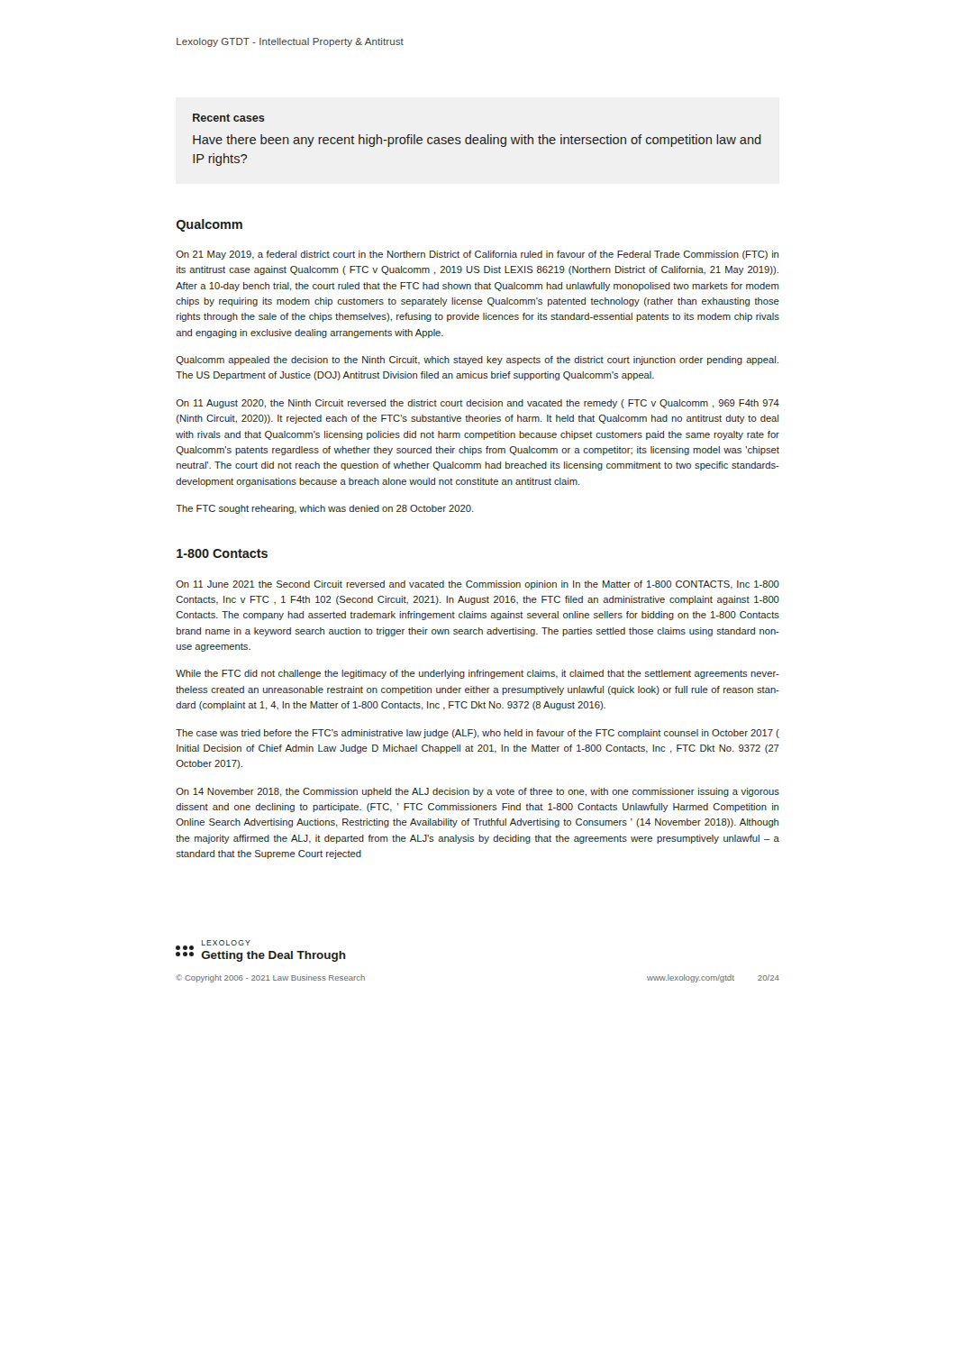Lexology GTDT - Intellectual Property & Antitrust
Recent cases
Have there been any recent high-profile cases dealing with the intersection of competition law and IP rights?
Qualcomm
On 21 May 2019, a federal district court in the Northern District of California ruled in favour of the Federal Trade Commission (FTC) in its antitrust case against Qualcomm ( FTC v Qualcomm , 2019 US Dist LEXIS 86219 (Northern District of California, 21 May 2019)). After a 10-day bench trial, the court ruled that the FTC had shown that Qualcomm had unlawfully monopolised two markets for modem chips by requiring its modem chip customers to separately license Qualcomm's patented technology (rather than exhausting those rights through the sale of the chips themselves), refusing to provide licences for its standard-essential patents to its modem chip rivals and engaging in exclusive dealing arrangements with Apple.
Qualcomm appealed the decision to the Ninth Circuit, which stayed key aspects of the district court injunction order pending appeal. The US Department of Justice (DOJ) Antitrust Division filed an amicus brief supporting Qualcomm's appeal.
On 11 August 2020, the Ninth Circuit reversed the district court decision and vacated the remedy ( FTC v Qualcomm , 969 F4th 974 (Ninth Circuit, 2020)). It rejected each of the FTC's substantive theories of harm. It held that Qualcomm had no antitrust duty to deal with rivals and that Qualcomm's licensing policies did not harm competition because chipset customers paid the same royalty rate for Qualcomm's patents regardless of whether they sourced their chips from Qualcomm or a competitor; its licensing model was 'chipset neutral'. The court did not reach the question of whether Qualcomm had breached its licensing commitment to two specific standards-development organisations because a breach alone would not constitute an antitrust claim.
The FTC sought rehearing, which was denied on 28 October 2020.
1-800 Contacts
On 11 June 2021 the Second Circuit reversed and vacated the Commission opinion in In the Matter of 1-800 CONTACTS, Inc 1-800 Contacts, Inc v FTC , 1 F4th 102 (Second Circuit, 2021). In August 2016, the FTC filed an administrative complaint against 1-800 Contacts. The company had asserted trademark infringement claims against several online sellers for bidding on the 1-800 Contacts brand name in a keyword search auction to trigger their own search advertising. The parties settled those claims using standard non-use agreements.
While the FTC did not challenge the legitimacy of the underlying infringement claims, it claimed that the settlement agreements nevertheless created an unreasonable restraint on competition under either a presumptively unlawful (quick look) or full rule of reason standard (complaint at 1, 4, In the Matter of 1-800 Contacts, Inc , FTC Dkt No. 9372 (8 August 2016).
The case was tried before the FTC's administrative law judge (ALF), who held in favour of the FTC complaint counsel in October 2017 ( Initial Decision of Chief Admin Law Judge D Michael Chappell at 201, In the Matter of 1-800 Contacts, Inc , FTC Dkt No. 9372 (27 October 2017).
On 14 November 2018, the Commission upheld the ALJ decision by a vote of three to one, with one commissioner issuing a vigorous dissent and one declining to participate. (FTC, ' FTC Commissioners Find that 1-800 Contacts Unlawfully Harmed Competition in Online Search Advertising Auctions, Restricting the Availability of Truthful Advertising to Consumers ' (14 November 2018)). Although the majority affirmed the ALJ, it departed from the ALJ's analysis by deciding that the agreements were presumptively unlawful – a standard that the Supreme Court rejected
Lexology
Getting the Deal Through
© Copyright 2006 - 2021 Law Business Research
www.lexology.com/gtdt 20/24